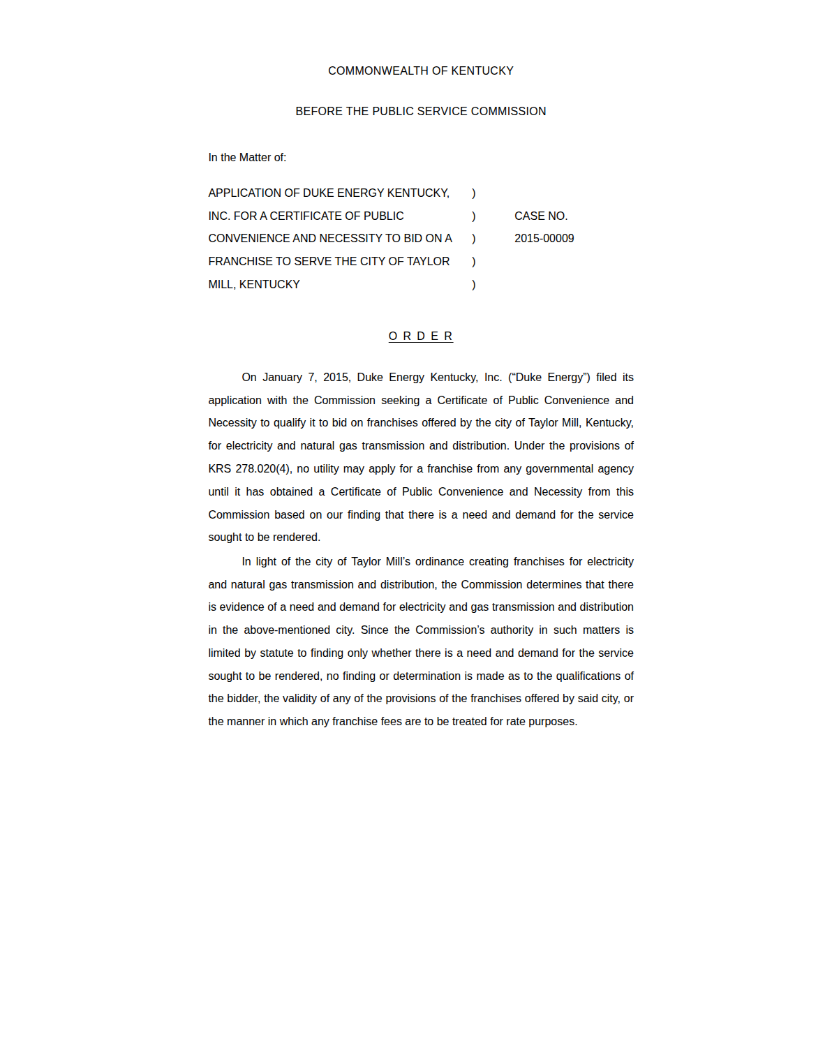COMMONWEALTH OF KENTUCKY
BEFORE THE PUBLIC SERVICE COMMISSION
In the Matter of:
| APPLICATION OF DUKE ENERGY KENTUCKY, | ) | |
| INC. FOR A CERTIFICATE OF PUBLIC | ) | CASE NO. |
| CONVENIENCE AND NECESSITY TO BID ON A | ) | 2015-00009 |
| FRANCHISE TO SERVE THE CITY OF TAYLOR | ) | |
| MILL, KENTUCKY | ) | |
O R D E R
On January 7, 2015, Duke Energy Kentucky, Inc. (“Duke Energy”) filed its application with the Commission seeking a Certificate of Public Convenience and Necessity to qualify it to bid on franchises offered by the city of Taylor Mill, Kentucky, for electricity and natural gas transmission and distribution. Under the provisions of KRS 278.020(4), no utility may apply for a franchise from any governmental agency until it has obtained a Certificate of Public Convenience and Necessity from this Commission based on our finding that there is a need and demand for the service sought to be rendered.
In light of the city of Taylor Mill’s ordinance creating franchises for electricity and natural gas transmission and distribution, the Commission determines that there is evidence of a need and demand for electricity and gas transmission and distribution in the above-mentioned city. Since the Commission’s authority in such matters is limited by statute to finding only whether there is a need and demand for the service sought to be rendered, no finding or determination is made as to the qualifications of the bidder, the validity of any of the provisions of the franchises offered by said city, or the manner in which any franchise fees are to be treated for rate purposes.